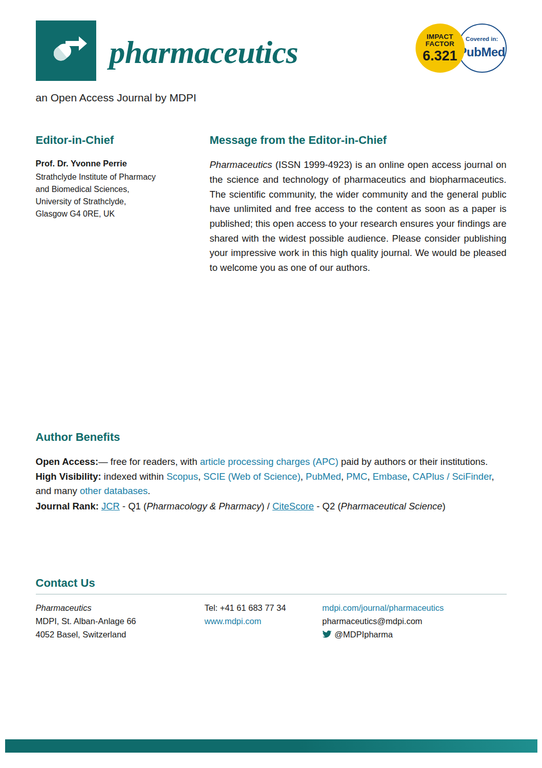pharmaceutics
IMPACT
FACTOR
6.321
Covered in:
PubMed
an Open Access Journal by MDPI
Editor-in-Chief
Prof. Dr. Yvonne Perrie
Strathclyde Institute of Pharmacy and Biomedical Sciences, University of Strathclyde, Glasgow G4 0RE, UK
Message from the Editor-in-Chief
Pharmaceutics (ISSN 1999-4923) is an online open access journal on the science and technology of pharmaceutics and biopharmaceutics. The scientific community, the wider community and the general public have unlimited and free access to the content as soon as a paper is published; this open access to your research ensures your findings are shared with the widest possible audience. Please consider publishing your impressive work in this high quality journal. We would be pleased to welcome you as one of our authors.
Author Benefits
Open Access:— free for readers, with article processing charges (APC) paid by authors or their institutions.
High Visibility: indexed within Scopus, SCIE (Web of Science), PubMed, PMC, Embase, CAPlus / SciFinder, and many other databases.
Journal Rank: JCR - Q1 (Pharmacology & Pharmacy) / CiteScore - Q2 (Pharmaceutical Science)
Contact Us
Pharmaceutics
MDPI, St. Alban-Anlage 66
4052 Basel, Switzerland
Tel: +41 61 683 77 34
www.mdpi.com
mdpi.com/journal/pharmaceutics
pharmaceutics@mdpi.com
@MDPIpharma